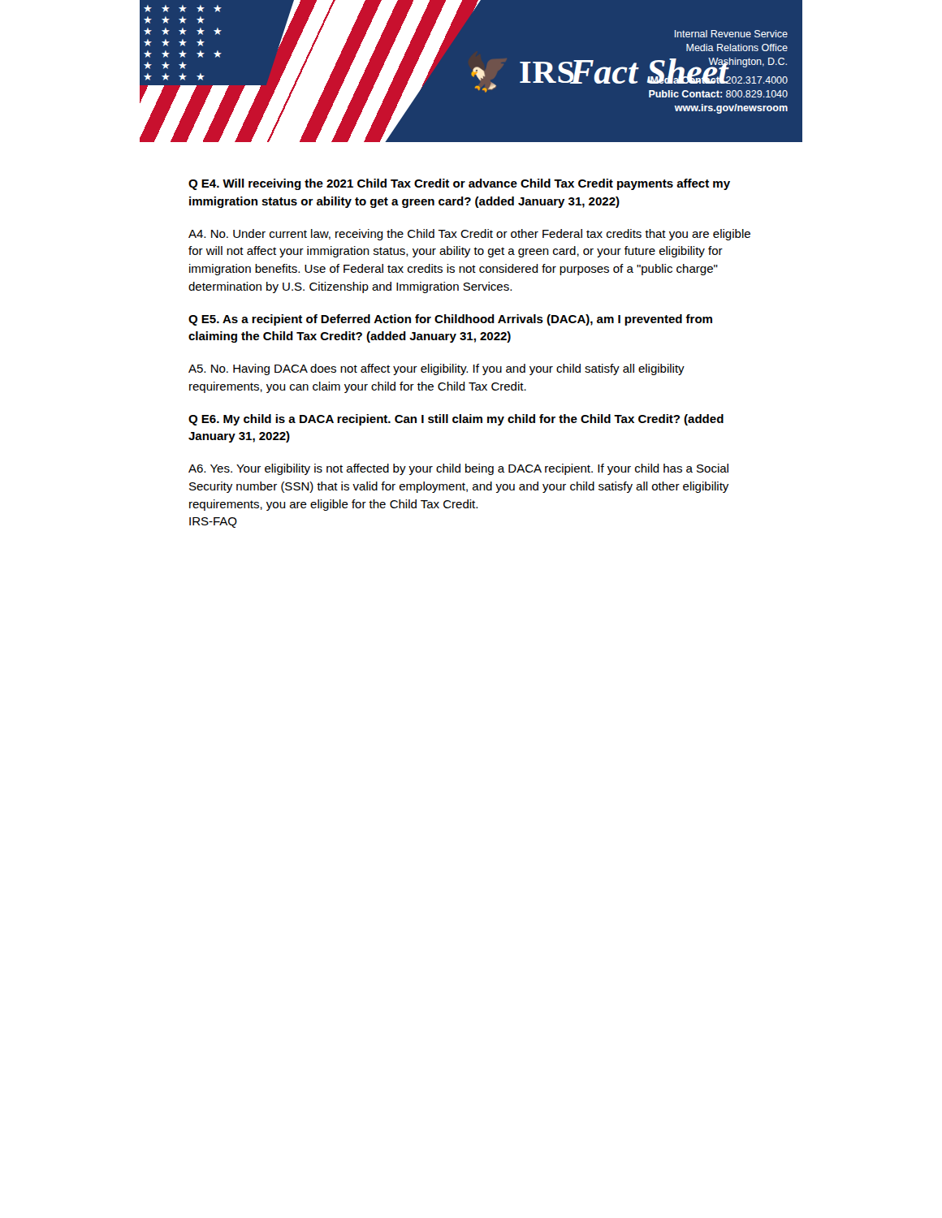★ ★ ★ ★ ★
★ ★ ★ ★
★ ★ ★ ★ ★
★ ★ ★ ★
★ ★ ★ ★ ★
★ ★ ★
★ ★ ★ ★
🦅 IRS
Fact Sheet
Internal Revenue Service
Media Relations Office
Washington, D.C.
Media Contact: 202.317.4000
Public Contact: 800.829.1040
www.irs.gov/newsroom
Q E4. Will receiving the 2021 Child Tax Credit or advance Child Tax Credit payments affect my immigration status or ability to get a green card? (added January 31, 2022)
A4. No. Under current law, receiving the Child Tax Credit or other Federal tax credits that you are eligible for will not affect your immigration status, your ability to get a green card, or your future eligibility for immigration benefits. Use of Federal tax credits is not considered for purposes of a "public charge" determination by U.S. Citizenship and Immigration Services.
Q E5. As a recipient of Deferred Action for Childhood Arrivals (DACA), am I prevented from claiming the Child Tax Credit? (added January 31, 2022)
A5. No. Having DACA does not affect your eligibility. If you and your child satisfy all eligibility requirements, you can claim your child for the Child Tax Credit.
Q E6. My child is a DACA recipient. Can I still claim my child for the Child Tax Credit? (added January 31, 2022)
A6. Yes. Your eligibility is not affected by your child being a DACA recipient. If your child has a Social Security number (SSN) that is valid for employment, and you and your child satisfy all other eligibility requirements, you are eligible for the Child Tax Credit.
IRS-FAQ